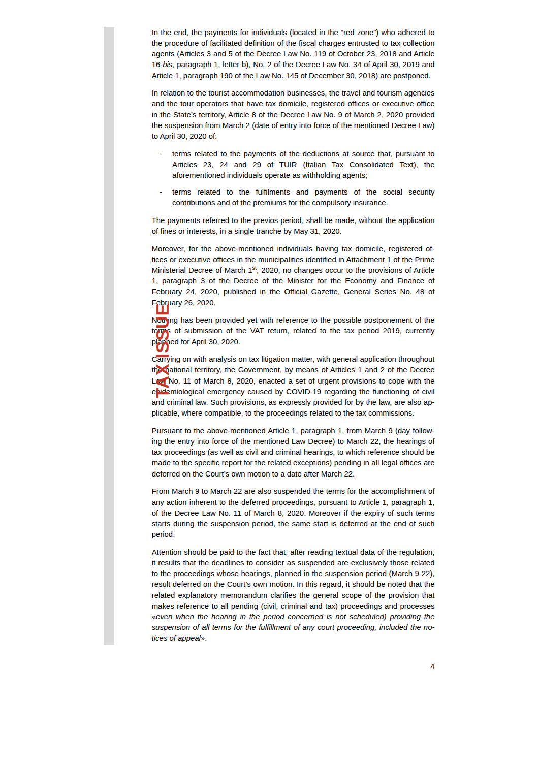TAX ISSUE
In the end, the payments for individuals (located in the “red zone”) who adhered to the procedure of facilitated definition of the fiscal charges entrusted to tax collection agents (Articles 3 and 5 of the Decree Law No. 119 of October 23, 2018 and Article 16-bis, paragraph 1, letter b), No. 2 of the Decree Law No. 34 of April 30, 2019 and Article 1, paragraph 190 of the Law No. 145 of December 30, 2018) are postponed.
In relation to the tourist accommodation businesses, the travel and tourism agencies and the tour operators that have tax domicile, registered offices or executive office in the State’s territory, Article 8 of the Decree Law No. 9 of March 2, 2020 provided the suspension from March 2 (date of entry into force of the mentioned Decree Law) to April 30, 2020 of:
terms related to the payments of the deductions at source that, pursuant to Articles 23, 24 and 29 of TUIR (Italian Tax Consolidated Text), the aforementioned individuals operate as withholding agents;
terms related to the fulfilments and payments of the social security contributions and of the premiums for the compulsory insurance.
The payments referred to the previos period, shall be made, without the application of fines or interests, in a single tranche by May 31, 2020.
Moreover, for the above-mentioned individuals having tax domicile, registered offices or executive offices in the municipalities identified in Attachment 1 of the Prime Ministerial Decree of March 1st, 2020, no changes occur to the provisions of Article 1, paragraph 3 of the Decree of the Minister for the Economy and Finance of February 24, 2020, published in the Official Gazette, General Series No. 48 of February 26, 2020.
Nothing has been provided yet with reference to the possible postponement of the terms of submission of the VAT return, related to the tax period 2019, currently planned for April 30, 2020.
Carrying on with analysis on tax litigation matter, with general application throughout the national territory, the Government, by means of Articles 1 and 2 of the Decree Law No. 11 of March 8, 2020, enacted a set of urgent provisions to cope with the epidemiological emergency caused by COVID-19 regarding the functioning of civil and criminal law. Such provisions, as expressly provided for by the law, are also applicable, where compatible, to the proceedings related to the tax commissions.
Pursuant to the above-mentioned Article 1, paragraph 1, from March 9 (day following the entry into force of the mentioned Law Decree) to March 22, the hearings of tax proceedings (as well as civil and criminal hearings, to which reference should be made to the specific report for the related exceptions) pending in all legal offices are deferred on the Court’s own motion to a date after March 22.
From March 9 to March 22 are also suspended the terms for the accomplishment of any action inherent to the deferred proceedings, pursuant to Article 1, paragraph 1, of the Decree Law No. 11 of March 8, 2020. Moreover if the expiry of such terms starts during the suspension period, the same start is deferred at the end of such period.
Attention should be paid to the fact that, after reading textual data of the regulation, it results that the deadlines to consider as suspended are exclusively those related to the proceedings whose hearings, planned in the suspension period (March 9-22), result deferred on the Court’s own motion. In this regard, it should be noted that the related explanatory memorandum clarifies the general scope of the provision that makes reference to all pending (civil, criminal and tax) proceedings and processes «even when the hearing in the period concerned is not scheduled) providing the suspension of all terms for the fulfillment of any court proceeding, included the notices of appeal».
4